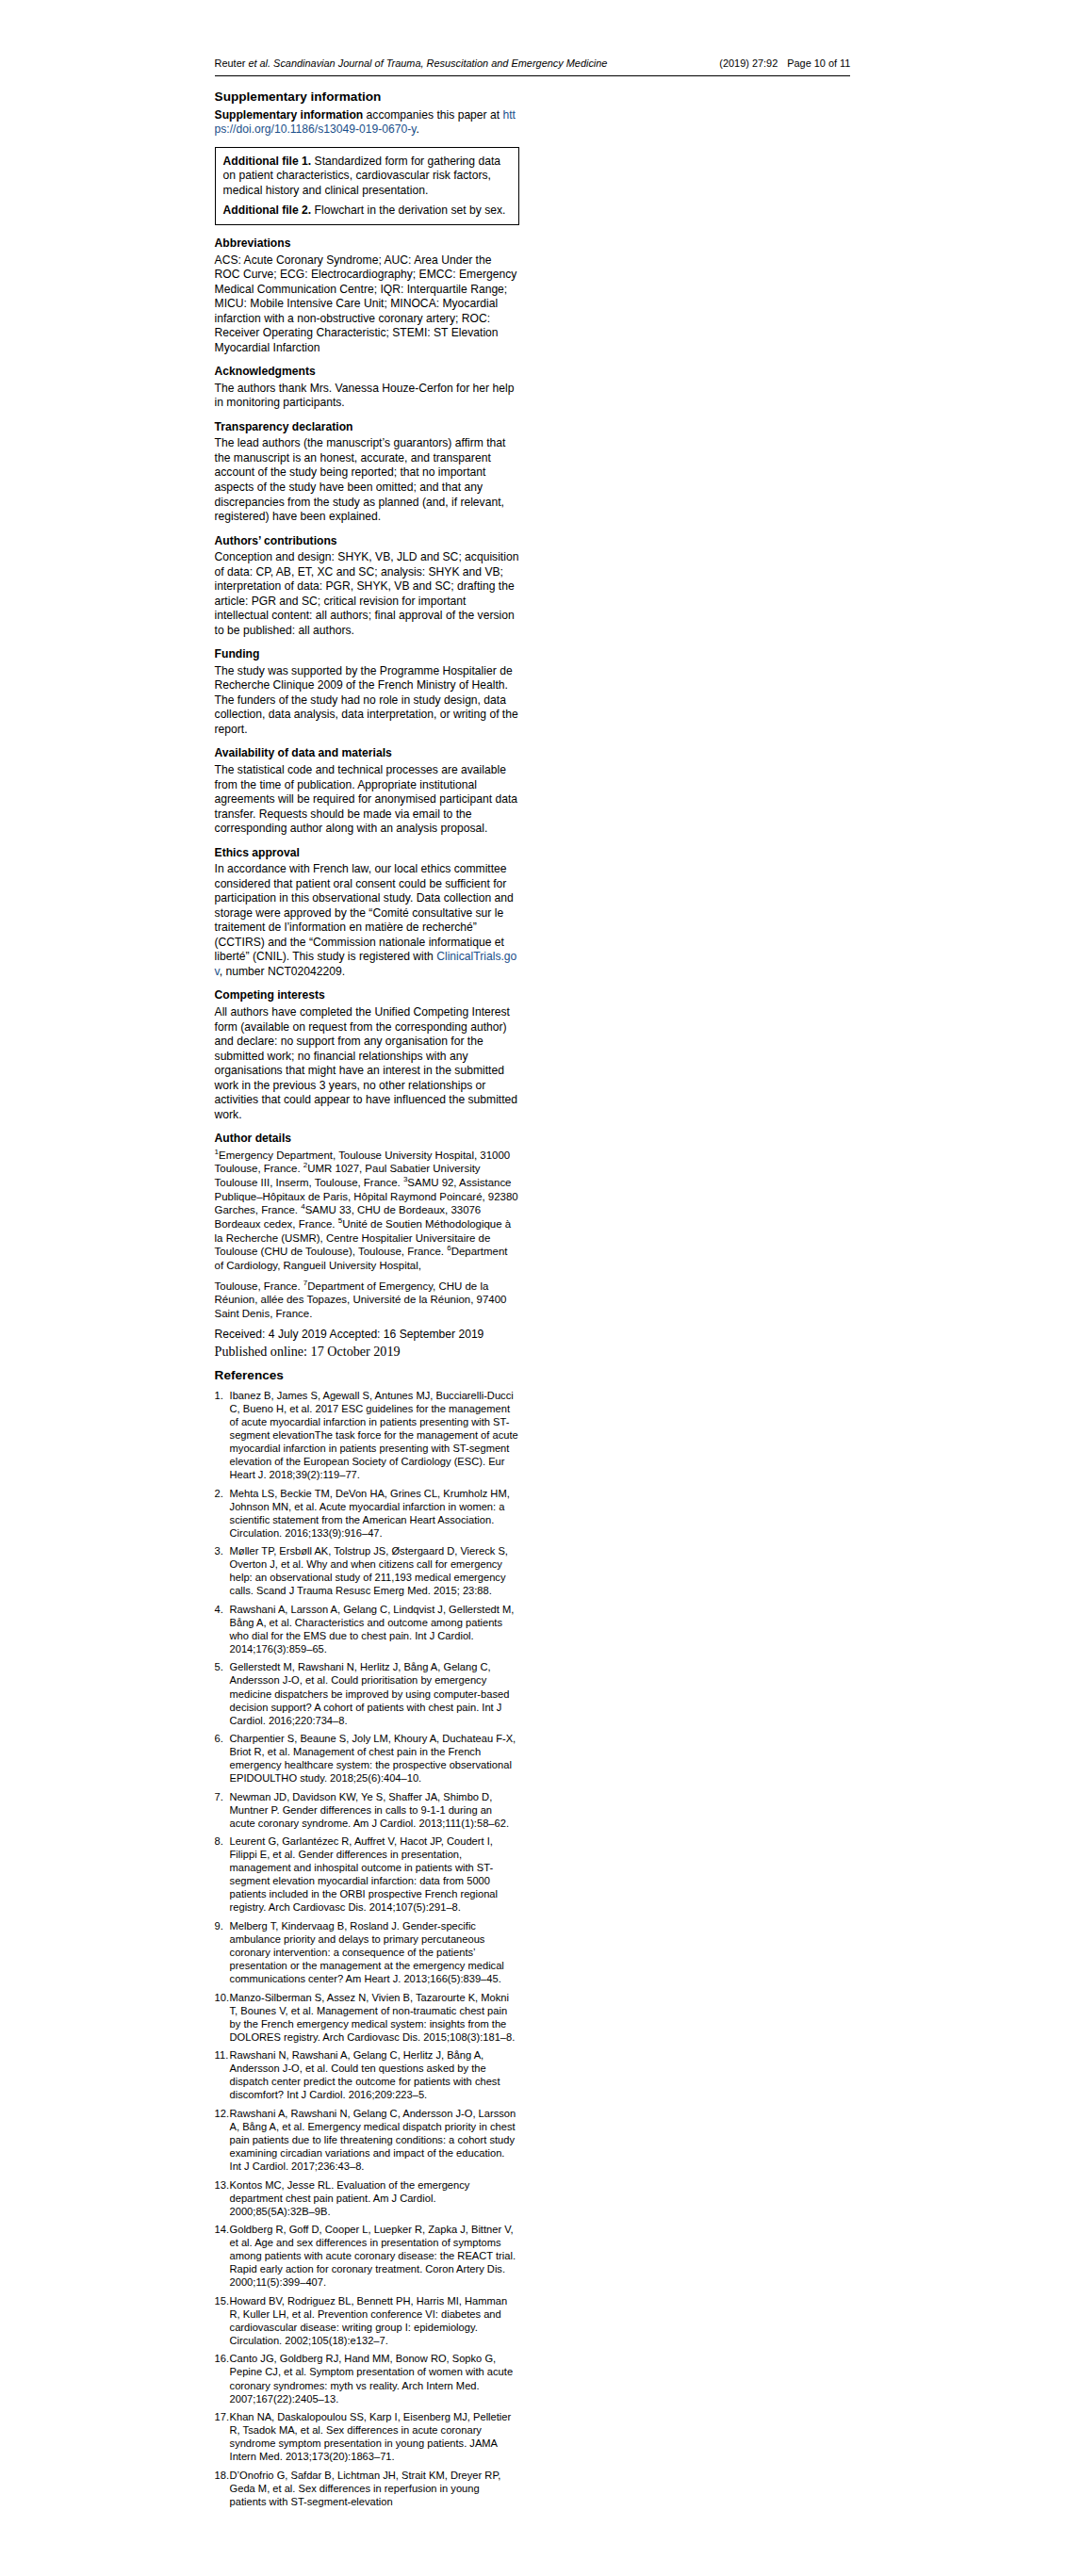Reuter et al. Scandinavian Journal of Trauma, Resuscitation and Emergency Medicine
(2019) 27:92
Page 10 of 11
Supplementary information
Supplementary information accompanies this paper at https://doi.org/10.1186/s13049-019-0670-y.
Additional file 1. Standardized form for gathering data on patient characteristics, cardiovascular risk factors, medical history and clinical presentation.
Additional file 2. Flowchart in the derivation set by sex.
Abbreviations
ACS: Acute Coronary Syndrome; AUC: Area Under the ROC Curve; ECG: Electrocardiography; EMCC: Emergency Medical Communication Centre; IQR: Interquartile Range; MICU: Mobile Intensive Care Unit; MINOCA: Myocardial infarction with a non-obstructive coronary artery; ROC: Receiver Operating Characteristic; STEMI: ST Elevation Myocardial Infarction
Acknowledgments
The authors thank Mrs. Vanessa Houze-Cerfon for her help in monitoring participants.
Transparency declaration
The lead authors (the manuscript’s guarantors) affirm that the manuscript is an honest, accurate, and transparent account of the study being reported; that no important aspects of the study have been omitted; and that any discrepancies from the study as planned (and, if relevant, registered) have been explained.
Authors’ contributions
Conception and design: SHYK, VB, JLD and SC; acquisition of data: CP, AB, ET, XC and SC; analysis: SHYK and VB; interpretation of data: PGR, SHYK, VB and SC; drafting the article: PGR and SC; critical revision for important intellectual content: all authors; final approval of the version to be published: all authors.
Funding
The study was supported by the Programme Hospitalier de Recherche Clinique 2009 of the French Ministry of Health. The funders of the study had no role in study design, data collection, data analysis, data interpretation, or writing of the report.
Availability of data and materials
The statistical code and technical processes are available from the time of publication. Appropriate institutional agreements will be required for anonymised participant data transfer. Requests should be made via email to the corresponding author along with an analysis proposal.
Ethics approval
In accordance with French law, our local ethics committee considered that patient oral consent could be sufficient for participation in this observational study. Data collection and storage were approved by the “Comité consultative sur le traitement de l’information en matière de recherché” (CCTIRS) and the “Commission nationale informatique et liberté” (CNIL). This study is registered with ClinicalTrials.gov, number NCT02042209.
Competing interests
All authors have completed the Unified Competing Interest form (available on request from the corresponding author) and declare: no support from any organisation for the submitted work; no financial relationships with any organisations that might have an interest in the submitted work in the previous 3 years, no other relationships or activities that could appear to have influenced the submitted work.
Author details
1Emergency Department, Toulouse University Hospital, 31000 Toulouse, France. 2UMR 1027, Paul Sabatier University Toulouse III, Inserm, Toulouse, France. 3SAMU 92, Assistance Publique–Hôpitaux de Paris, Hôpital Raymond Poincaré, 92380 Garches, France. 4SAMU 33, CHU de Bordeaux, 33076 Bordeaux cedex, France. 5Unité de Soutien Méthodologique à la Recherche (USMR), Centre Hospitalier Universitaire de Toulouse (CHU de Toulouse), Toulouse, France. 6Department of Cardiology, Rangueil University Hospital,
Toulouse, France. 7Department of Emergency, CHU de la Réunion, allée des Topazes, Université de la Réunion, 97400 Saint Denis, France.
Received: 4 July 2019 Accepted: 16 September 2019
Published online: 17 October 2019
References
Ibanez B, James S, Agewall S, Antunes MJ, Bucciarelli-Ducci C, Bueno H, et al. 2017 ESC guidelines for the management of acute myocardial infarction in patients presenting with ST-segment elevationThe task force for the management of acute myocardial infarction in patients presenting with ST-segment elevation of the European Society of Cardiology (ESC). Eur Heart J. 2018;39(2):119–77.
Mehta LS, Beckie TM, DeVon HA, Grines CL, Krumholz HM, Johnson MN, et al. Acute myocardial infarction in women: a scientific statement from the American Heart Association. Circulation. 2016;133(9):916–47.
Møller TP, Ersbøll AK, Tolstrup JS, Østergaard D, Viereck S, Overton J, et al. Why and when citizens call for emergency help: an observational study of 211,193 medical emergency calls. Scand J Trauma Resusc Emerg Med. 2015; 23:88.
Rawshani A, Larsson A, Gelang C, Lindqvist J, Gellerstedt M, Bång A, et al. Characteristics and outcome among patients who dial for the EMS due to chest pain. Int J Cardiol. 2014;176(3):859–65.
Gellerstedt M, Rawshani N, Herlitz J, Bång A, Gelang C, Andersson J-O, et al. Could prioritisation by emergency medicine dispatchers be improved by using computer-based decision support? A cohort of patients with chest pain. Int J Cardiol. 2016;220:734–8.
Charpentier S, Beaune S, Joly LM, Khoury A, Duchateau F-X, Briot R, et al. Management of chest pain in the French emergency healthcare system: the prospective observational EPIDOULTHO study. 2018;25(6):404–10.
Newman JD, Davidson KW, Ye S, Shaffer JA, Shimbo D, Muntner P. Gender differences in calls to 9-1-1 during an acute coronary syndrome. Am J Cardiol. 2013;111(1):58–62.
Leurent G, Garlantézec R, Auffret V, Hacot JP, Coudert I, Filippi E, et al. Gender differences in presentation, management and inhospital outcome in patients with ST-segment elevation myocardial infarction: data from 5000 patients included in the ORBI prospective French regional registry. Arch Cardiovasc Dis. 2014;107(5):291–8.
Melberg T, Kindervaag B, Rosland J. Gender-specific ambulance priority and delays to primary percutaneous coronary intervention: a consequence of the patients’ presentation or the management at the emergency medical communications center? Am Heart J. 2013;166(5):839–45.
Manzo-Silberman S, Assez N, Vivien B, Tazarourte K, Mokni T, Bounes V, et al. Management of non-traumatic chest pain by the French emergency medical system: insights from the DOLORES registry. Arch Cardiovasc Dis. 2015;108(3):181–8.
Rawshani N, Rawshani A, Gelang C, Herlitz J, Bång A, Andersson J-O, et al. Could ten questions asked by the dispatch center predict the outcome for patients with chest discomfort? Int J Cardiol. 2016;209:223–5.
Rawshani A, Rawshani N, Gelang C, Andersson J-O, Larsson A, Bång A, et al. Emergency medical dispatch priority in chest pain patients due to life threatening conditions: a cohort study examining circadian variations and impact of the education. Int J Cardiol. 2017;236:43–8.
Kontos MC, Jesse RL. Evaluation of the emergency department chest pain patient. Am J Cardiol. 2000;85(5A):32B–9B.
Goldberg R, Goff D, Cooper L, Luepker R, Zapka J, Bittner V, et al. Age and sex differences in presentation of symptoms among patients with acute coronary disease: the REACT trial. Rapid early action for coronary treatment. Coron Artery Dis. 2000;11(5):399–407.
Howard BV, Rodriguez BL, Bennett PH, Harris MI, Hamman R, Kuller LH, et al. Prevention conference VI: diabetes and cardiovascular disease: writing group I: epidemiology. Circulation. 2002;105(18):e132–7.
Canto JG, Goldberg RJ, Hand MM, Bonow RO, Sopko G, Pepine CJ, et al. Symptom presentation of women with acute coronary syndromes: myth vs reality. Arch Intern Med. 2007;167(22):2405–13.
Khan NA, Daskalopoulou SS, Karp I, Eisenberg MJ, Pelletier R, Tsadok MA, et al. Sex differences in acute coronary syndrome symptom presentation in young patients. JAMA Intern Med. 2013;173(20):1863–71.
D’Onofrio G, Safdar B, Lichtman JH, Strait KM, Dreyer RP, Geda M, et al. Sex differences in reperfusion in young patients with ST-segment-elevation